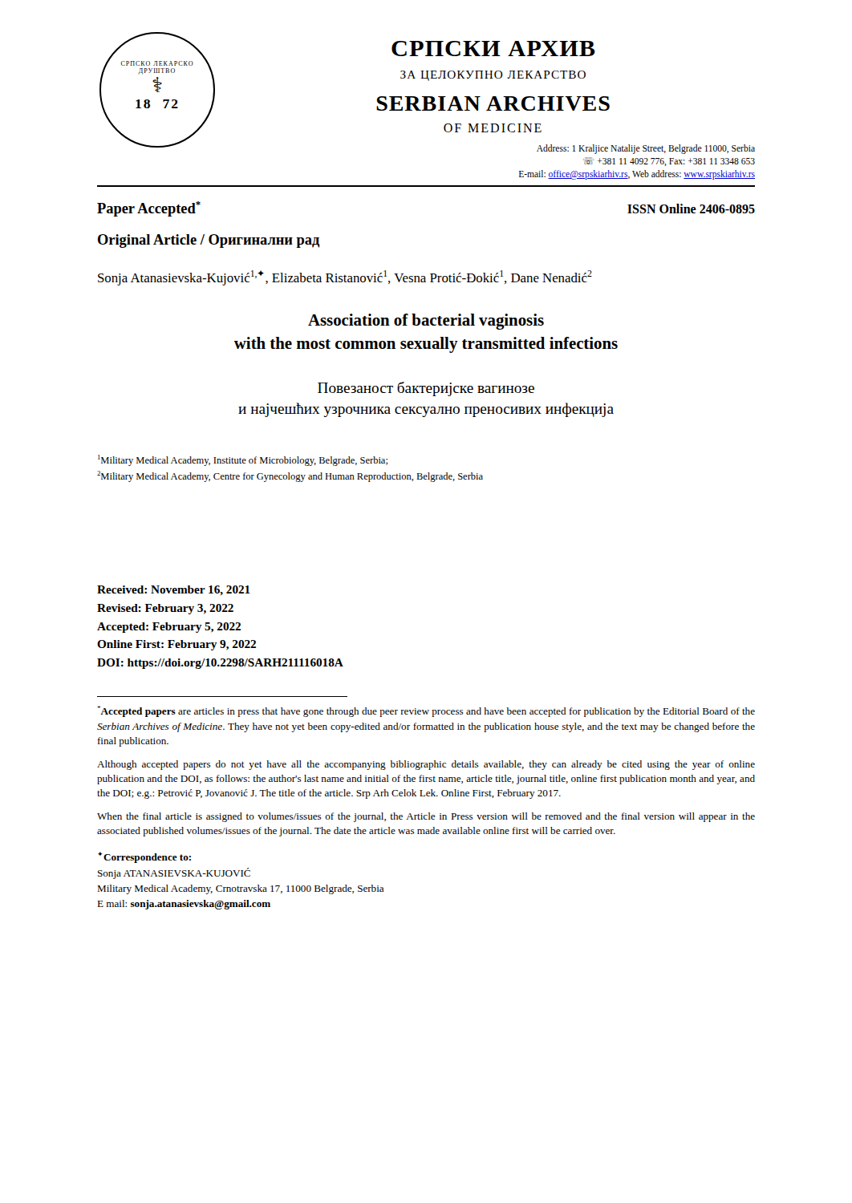СРПСКО ЛЕКАРСКО ДРУШТВО
⚕
18 72
СРПСКИ АРХИВ
ЗА ЦЕЛОКУПНО ЛЕКАРСТВО
SERBIAN ARCHIVES
OF MEDICINE
Address: 1 Kraljice Natalije Street, Belgrade 11000, Serbia
☏ +381 11 4092 776, Fax: +381 11 3348 653
E-mail: office@srpskiarhiv.rs, Web address: www.srpskiarhiv.rs
Paper Accepted* ISSN Online 2406-0895
Original Article / Оригинални рад
Sonja Atanasievska-Kujović1,✦, Elizabeta Ristanović1, Vesna Protić-Đokić1, Dane Nenadić2
Association of bacterial vaginosis
with the most common sexually transmitted infections
Повезаност бактеријске вагинозе
и најчешћих узрочника сексуално преносивих инфекција
1Military Medical Academy, Institute of Microbiology, Belgrade, Serbia;
2Military Medical Academy, Centre for Gynecology and Human Reproduction, Belgrade, Serbia
Received: November 16, 2021
Revised: February 3, 2022
Accepted: February 5, 2022
Online First: February 9, 2022
DOI: https://doi.org/10.2298/SARH211116018A
*Accepted papers are articles in press that have gone through due peer review process and have been accepted for publication by the Editorial Board of the Serbian Archives of Medicine. They have not yet been copy-edited and/or formatted in the publication house style, and the text may be changed before the final publication.
Although accepted papers do not yet have all the accompanying bibliographic details available, they can already be cited using the year of online publication and the DOI, as follows: the author's last name and initial of the first name, article title, journal title, online first publication month and year, and the DOI; e.g.: Petrović P, Jovanović J. The title of the article. Srp Arh Celok Lek. Online First, February 2017.
When the final article is assigned to volumes/issues of the journal, the Article in Press version will be removed and the final version will appear in the associated published volumes/issues of the journal. The date the article was made available online first will be carried over.
✦Correspondence to:
Sonja ATANASIEVSKA-KUJOVIĆ
Military Medical Academy, Crnotravska 17, 11000 Belgrade, Serbia
E mail: sonja.atanasievska@gmail.com